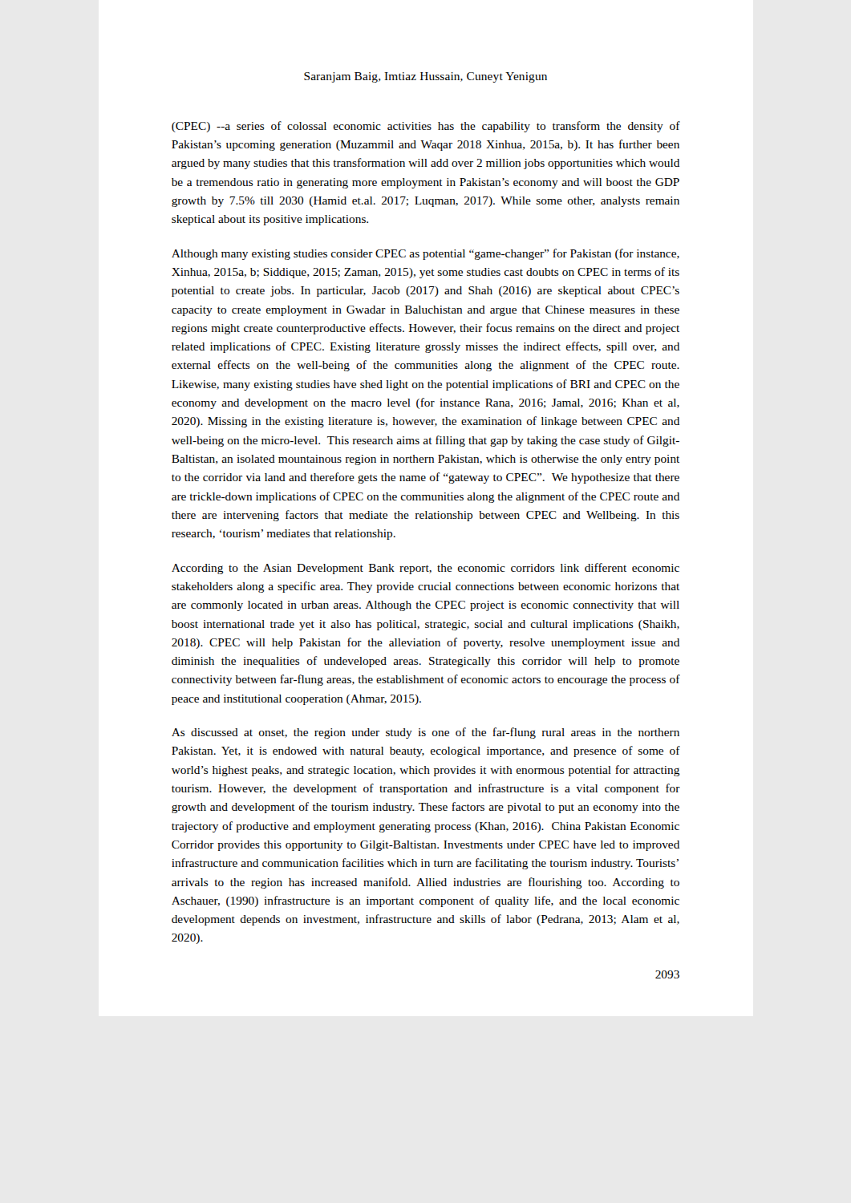Saranjam Baig, Imtiaz Hussain, Cuneyt Yenigun
(CPEC) --a series of colossal economic activities has the capability to transform the density of Pakistan’s upcoming generation (Muzammil and Waqar 2018 Xinhua, 2015a, b). It has further been argued by many studies that this transformation will add over 2 million jobs opportunities which would be a tremendous ratio in generating more employment in Pakistan’s economy and will boost the GDP growth by 7.5% till 2030 (Hamid et.al. 2017; Luqman, 2017). While some other, analysts remain skeptical about its positive implications.
Although many existing studies consider CPEC as potential “game-changer” for Pakistan (for instance, Xinhua, 2015a, b; Siddique, 2015; Zaman, 2015), yet some studies cast doubts on CPEC in terms of its potential to create jobs. In particular, Jacob (2017) and Shah (2016) are skeptical about CPEC’s capacity to create employment in Gwadar in Baluchistan and argue that Chinese measures in these regions might create counterproductive effects. However, their focus remains on the direct and project related implications of CPEC. Existing literature grossly misses the indirect effects, spill over, and external effects on the well-being of the communities along the alignment of the CPEC route. Likewise, many existing studies have shed light on the potential implications of BRI and CPEC on the economy and development on the macro level (for instance Rana, 2016; Jamal, 2016; Khan et al, 2020). Missing in the existing literature is, however, the examination of linkage between CPEC and well-being on the micro-level. This research aims at filling that gap by taking the case study of Gilgit-Baltistan, an isolated mountainous region in northern Pakistan, which is otherwise the only entry point to the corridor via land and therefore gets the name of “gateway to CPEC”. We hypothesize that there are trickle-down implications of CPEC on the communities along the alignment of the CPEC route and there are intervening factors that mediate the relationship between CPEC and Wellbeing. In this research, ‘tourism’ mediates that relationship.
According to the Asian Development Bank report, the economic corridors link different economic stakeholders along a specific area. They provide crucial connections between economic horizons that are commonly located in urban areas. Although the CPEC project is economic connectivity that will boost international trade yet it also has political, strategic, social and cultural implications (Shaikh, 2018). CPEC will help Pakistan for the alleviation of poverty, resolve unemployment issue and diminish the inequalities of undeveloped areas. Strategically this corridor will help to promote connectivity between far-flung areas, the establishment of economic actors to encourage the process of peace and institutional cooperation (Ahmar, 2015).
As discussed at onset, the region under study is one of the far-flung rural areas in the northern Pakistan. Yet, it is endowed with natural beauty, ecological importance, and presence of some of world’s highest peaks, and strategic location, which provides it with enormous potential for attracting tourism. However, the development of transportation and infrastructure is a vital component for growth and development of the tourism industry. These factors are pivotal to put an economy into the trajectory of productive and employment generating process (Khan, 2016). China Pakistan Economic Corridor provides this opportunity to Gilgit-Baltistan. Investments under CPEC have led to improved infrastructure and communication facilities which in turn are facilitating the tourism industry. Tourists’ arrivals to the region has increased manifold. Allied industries are flourishing too. According to Aschauer, (1990) infrastructure is an important component of quality life, and the local economic development depends on investment, infrastructure and skills of labor (Pedrana, 2013; Alam et al, 2020).
2093